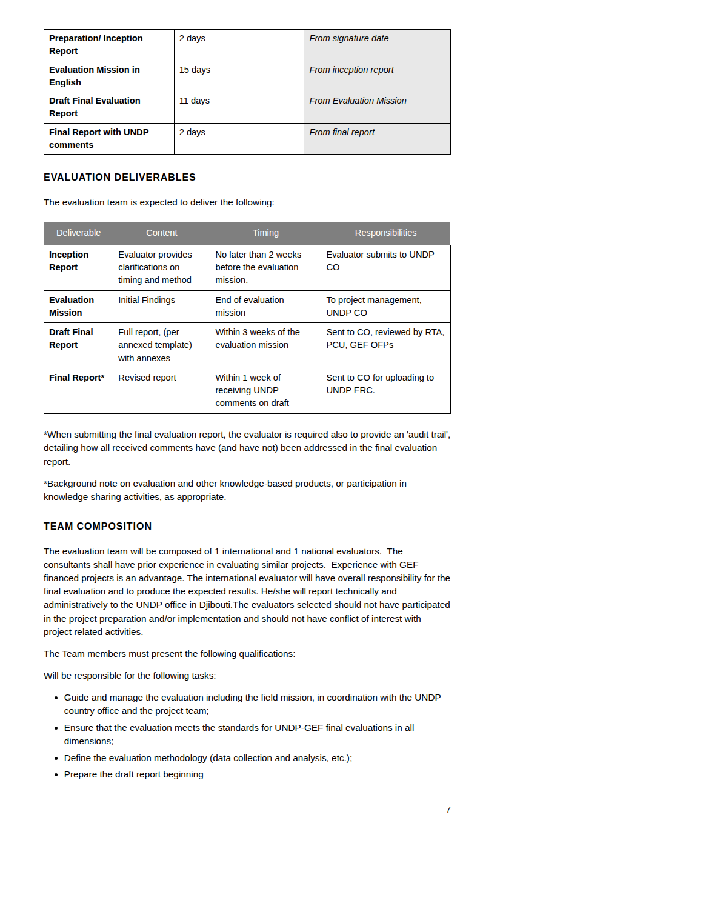| Preparation/ Inception Report | 2 days | From signature date |
| Evaluation Mission in English | 15 days | From inception report |
| Draft Final Evaluation Report | 11 days | From Evaluation Mission |
| Final Report with UNDP comments | 2 days | From final report |
Evaluation Deliverables
The evaluation team is expected to deliver the following:
| Deliverable | Content | Timing | Responsibilities |
| --- | --- | --- | --- |
| Inception Report | Evaluator provides clarifications on timing and method | No later than 2 weeks before the evaluation mission. | Evaluator submits to UNDP CO |
| Evaluation Mission | Initial Findings | End of evaluation mission | To project management, UNDP CO |
| Draft Final Report | Full report, (per annexed template) with annexes | Within 3 weeks of the evaluation mission | Sent to CO, reviewed by RTA, PCU, GEF OFPs |
| Final Report* | Revised report | Within 1 week of receiving UNDP comments on draft | Sent to CO for uploading to UNDP ERC. |
*When submitting the final evaluation report, the evaluator is required also to provide an 'audit trail', detailing how all received comments have (and have not) been addressed in the final evaluation report.
*Background note on evaluation and other knowledge-based products, or participation in knowledge sharing activities, as appropriate.
Team Composition
The evaluation team will be composed of 1 international and 1 national evaluators. The consultants shall have prior experience in evaluating similar projects. Experience with GEF financed projects is an advantage. The international evaluator will have overall responsibility for the final evaluation and to produce the expected results. He/she will report technically and administratively to the UNDP office in Djibouti.The evaluators selected should not have participated in the project preparation and/or implementation and should not have conflict of interest with project related activities.
The Team members must present the following qualifications:
Will be responsible for the following tasks:
Guide and manage the evaluation including the field mission, in coordination with the UNDP country office and the project team;
Ensure that the evaluation meets the standards for UNDP-GEF final evaluations in all dimensions;
Define the evaluation methodology (data collection and analysis, etc.);
Prepare the draft report beginning
7